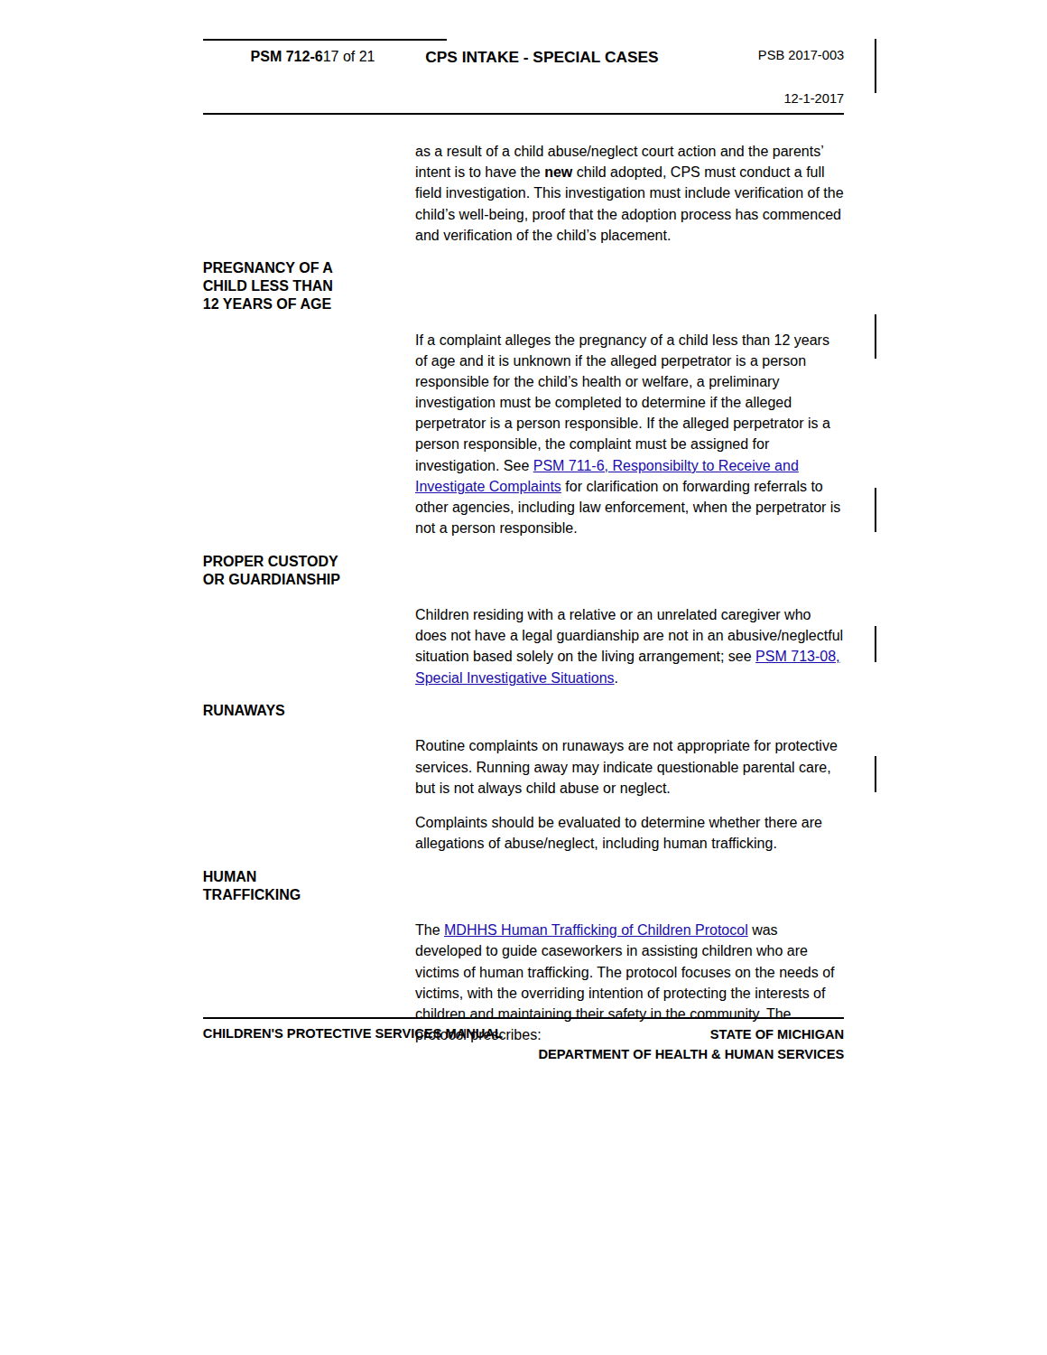| PSM 712-6 | 17 of 21 | CPS INTAKE - SPECIAL CASES | PSB 2017-003 12-1-2017 |
as a result of a child abuse/neglect court action and the parents’ intent is to have the new child adopted, CPS must conduct a full field investigation. This investigation must include verification of the child’s well-being, proof that the adoption process has commenced and verification of the child’s placement.
Pregnancy of a
Child Less Than
12 Years of Age
If a complaint alleges the pregnancy of a child less than 12 years of age and it is unknown if the alleged perpetrator is a person responsible for the child’s health or welfare, a preliminary investigation must be completed to determine if the alleged perpetrator is a person responsible. If the alleged perpetrator is a person responsible, the complaint must be assigned for investigation. See PSM 711-6, Responsibilty to Receive and Investigate Complaints for clarification on forwarding referrals to other agencies, including law enforcement, when the perpetrator is not a person responsible.
Proper Custody
or Guardianship
Children residing with a relative or an unrelated caregiver who does not have a legal guardianship are not in an abusive/neglectful situation based solely on the living arrangement; see PSM 713-08, Special Investigative Situations.
Runaways
Routine complaints on runaways are not appropriate for protective services. Running away may indicate questionable parental care, but is not always child abuse or neglect.
Complaints should be evaluated to determine whether there are allegations of abuse/neglect, including human trafficking.
Human
Trafficking
The MDHHS Human Trafficking of Children Protocol was developed to guide caseworkers in assisting children who are victims of human trafficking. The protocol focuses on the needs of victims, with the overriding intention of protecting the interests of children and maintaining their safety in the community. The protocol prescribes:
| CHILDREN'S PROTECTIVE SERVICES MANUAL | STATE OF MICHIGAN DEPARTMENT OF HEALTH & HUMAN SERVICES |